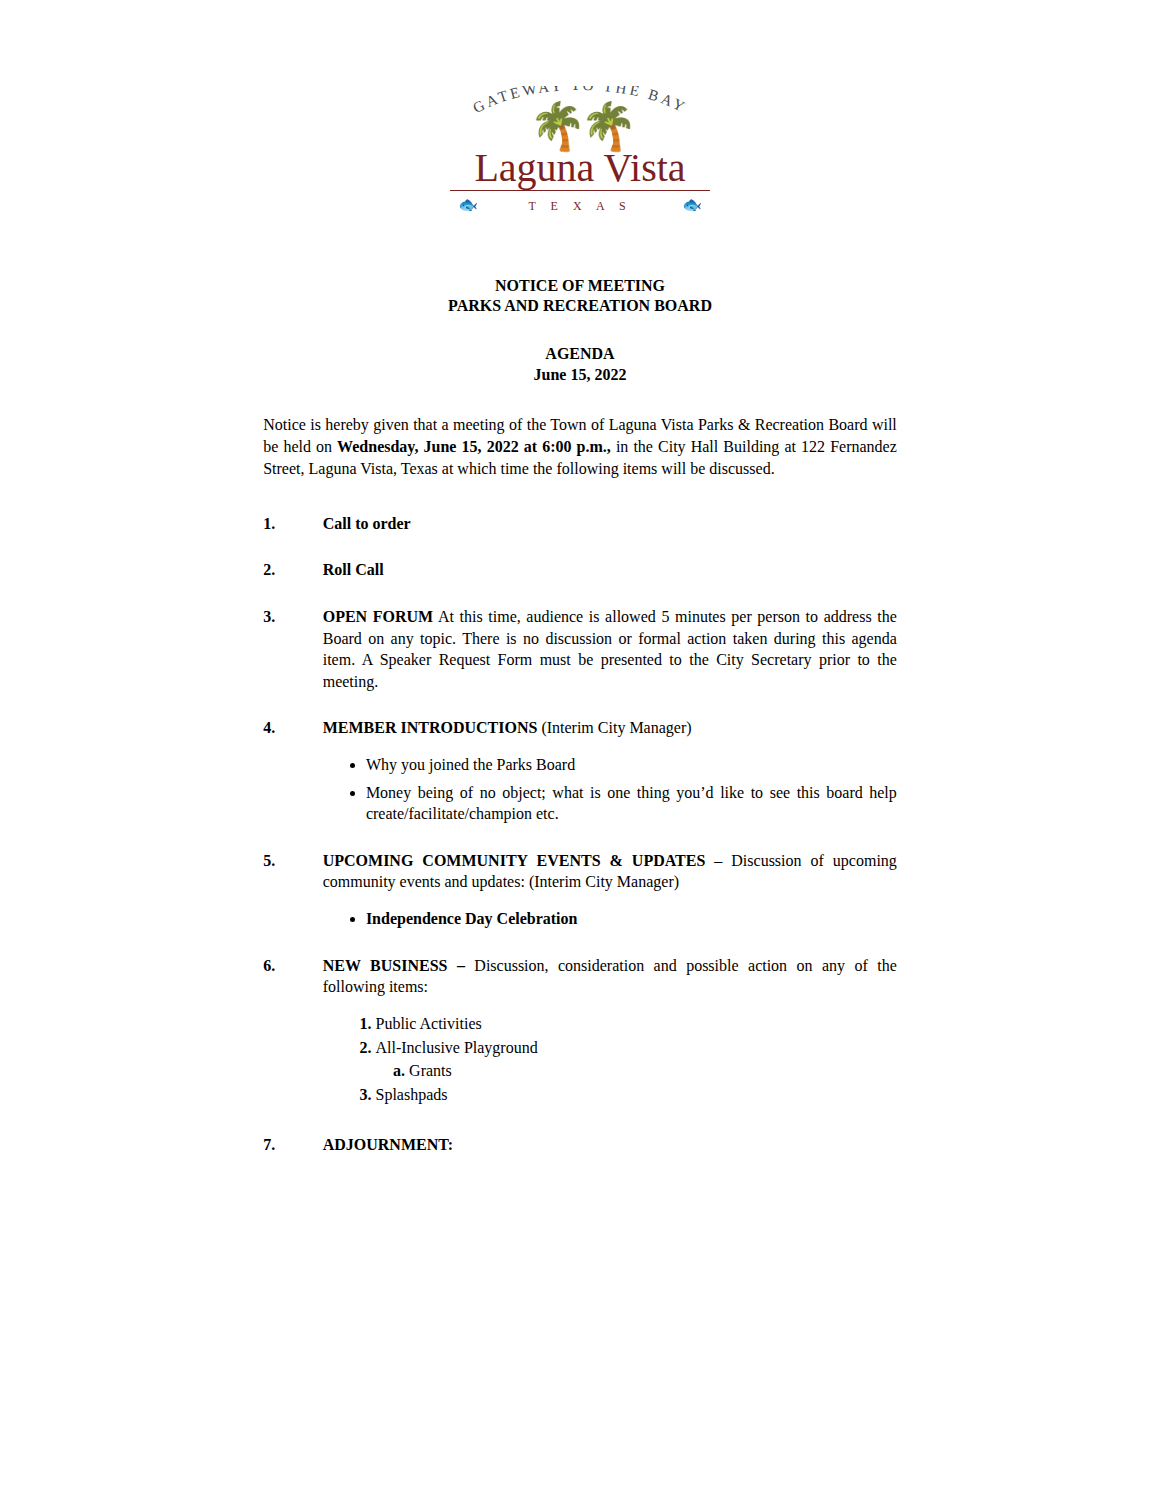GATEWAY TO THE BAY
🌴🌴
Laguna Vista
🐟
T E X A S
🐟
NOTICE OF MEETING
PARKS AND RECREATION BOARD
AGENDA
June 15, 2022
Notice is hereby given that a meeting of the Town of Laguna Vista Parks & Recreation Board will be held on Wednesday, June 15, 2022 at 6:00 p.m., in the City Hall Building at 122 Fernandez Street, Laguna Vista, Texas at which time the following items will be discussed.
1. Call to order
2. Roll Call
3. OPEN FORUM At this time, audience is allowed 5 minutes per person to address the Board on any topic. There is no discussion or formal action taken during this agenda item. A Speaker Request Form must be presented to the City Secretary prior to the meeting.
4. MEMBER INTRODUCTIONS (Interim City Manager)
Why you joined the Parks Board
Money being of no object; what is one thing you’d like to see this board help create/facilitate/champion etc.
5. UPCOMING COMMUNITY EVENTS & UPDATES – Discussion of upcoming community events and updates: (Interim City Manager)
Independence Day Celebration
6. NEW BUSINESS – Discussion, consideration and possible action on any of the following items:
Public Activities
All-Inclusive Playground
Grants
Splashpads
7. ADJOURNMENT: